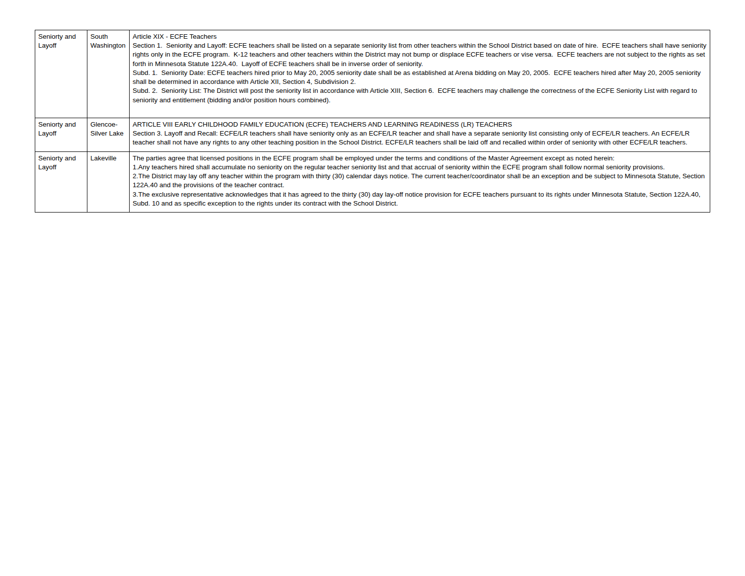| Seniorty and Layoff | South Washington | Article XIX - ECFE Teachers Section 1. Seniority and Layoff: ECFE teachers shall be listed on a separate seniority list from other teachers within the School District based on date of hire. ECFE teachers shall have seniority rights only in the ECFE program. K-12 teachers and other teachers within the District may not bump or displace ECFE teachers or vise versa. ECFE teachers are not subject to the rights as set forth in Minnesota Statute 122A.40. Layoff of ECFE teachers shall be in inverse order of seniority. Subd. 1. Seniority Date: ECFE teachers hired prior to May 20, 2005 seniority date shall be as established at Arena bidding on May 20, 2005. ECFE teachers hired after May 20, 2005 seniority shall be determined in accordance with Article XII, Section 4, Subdivision 2. Subd. 2. Seniority List: The District will post the seniority list in accordance with Article XIII, Section 6. ECFE teachers may challenge the correctness of the ECFE Seniority List with regard to seniority and entitlement (bidding and/or position hours combined). |
| Seniorty and Layoff | Glencoe-Silver Lake | ARTICLE VIII EARLY CHILDHOOD FAMILY EDUCATION (ECFE) TEACHERS AND LEARNING READINESS (LR) TEACHERS Section 3. Layoff and Recall: ECFE/LR teachers shall have seniority only as an ECFE/LR teacher and shall have a separate seniority list consisting only of ECFE/LR teachers. An ECFE/LR teacher shall not have any rights to any other teaching position in the School District. ECFE/LR teachers shall be laid off and recalled within order of seniority with other ECFE/LR teachers. |
| Seniorty and Layoff | Lakeville | The parties agree that licensed positions in the ECFE program shall be employed under the terms and conditions of the Master Agreement except as noted herein: 1.Any teachers hired shall accumulate no seniority on the regular teacher seniority list and that accrual of seniority within the ECFE program shall follow normal seniority provisions. 2.The District may lay off any teacher within the program with thirty (30) calendar days notice. The current teacher/coordinator shall be an exception and be subject to Minnesota Statute, Section 122A.40 and the provisions of the teacher contract. 3.The exclusive representative acknowledges that it has agreed to the thirty (30) day lay-off notice provision for ECFE teachers pursuant to its rights under Minnesota Statute, Section 122A.40, Subd. 10 and as specific exception to the rights under its contract with the School District. |